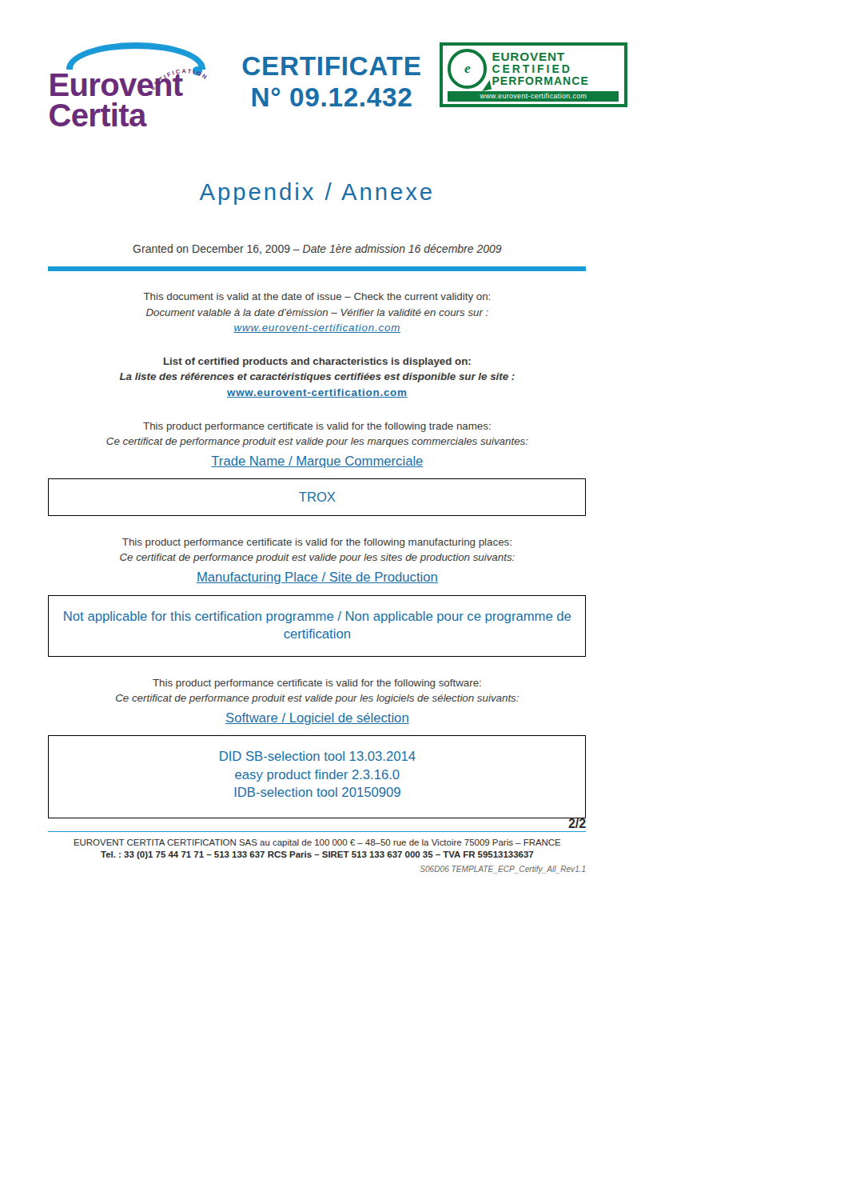Eurovent
Certita
CERTIFICATION
CERTIFICATE
N° 09.12.432
e
EUROVENT
CERTIFIED
PERFORMANCE
www.eurovent-certification.com
Appendix / Annexe
Granted on December 16, 2009 – Date 1ère admission 16 décembre 2009
This document is valid at the date of issue – Check the current validity on:
Document valable à la date d’émission – Vérifier la validité en cours sur :
www.eurovent-certification.com
List of certified products and characteristics is displayed on:
La liste des références et caractéristiques certifiées est disponible sur le site :
www.eurovent-certification.com
This product performance certificate is valid for the following trade names:
Ce certificat de performance produit est valide pour les marques commerciales suivantes:
Trade Name / Marque Commerciale
TROX
This product performance certificate is valid for the following manufacturing places:
Ce certificat de performance produit est valide pour les sites de production suivants:
Manufacturing Place / Site de Production
Not applicable for this certification programme / Non applicable pour ce programme de certification
This product performance certificate is valid for the following software:
Ce certificat de performance produit est valide pour les logiciels de sélection suivants:
Software / Logiciel de sélection
DID SB-selection tool 13.03.2014 easy product finder 2.3.16.0 IDB-selection tool 20150909
2/2
EUROVENT CERTITA CERTIFICATION SAS au capital de 100 000 € – 48–50 rue de la Victoire 75009 Paris – FRANCE
Tel. : 33 (0)1 75 44 71 71 – 513 133 637 RCS Paris – SIRET 513 133 637 000 35 – TVA FR 59513133637
S06D06 TEMPLATE_ECP_Certify_All_Rev1.1